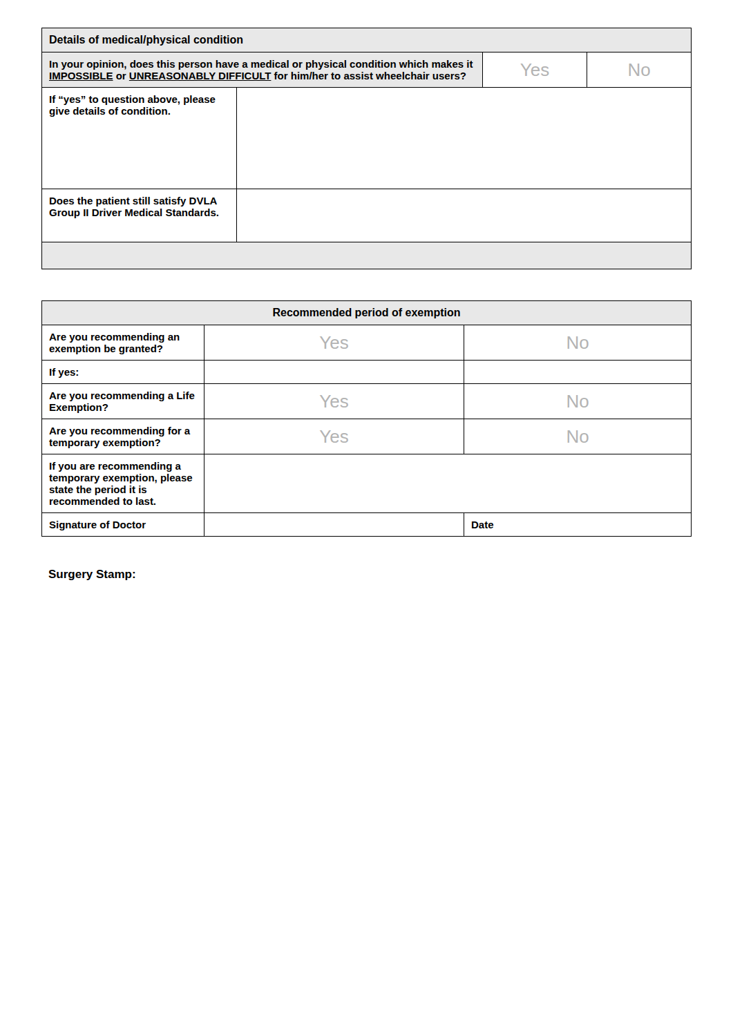| Details of medical/physical condition |
| In your opinion, does this person have a medical or physical condition which makes it IMPOSSIBLE or UNREASONABLY DIFFICULT for him/her to assist wheelchair users? | Yes | No |
| If “yes” to question above, please give details of condition. | |
| Does the patient still satisfy DVLA Group II Driver Medical Standards. | |
| Recommended period of exemption |
| Are you recommending an exemption be granted? | Yes | No |
| If yes: | | |
| Are you recommending a Life Exemption? | Yes | No |
| Are you recommending for a temporary exemption? | Yes | No |
| If you are recommending a temporary exemption, please state the period it is recommended to last. | |
| Signature of Doctor | | / Date / / |
Surgery Stamp: